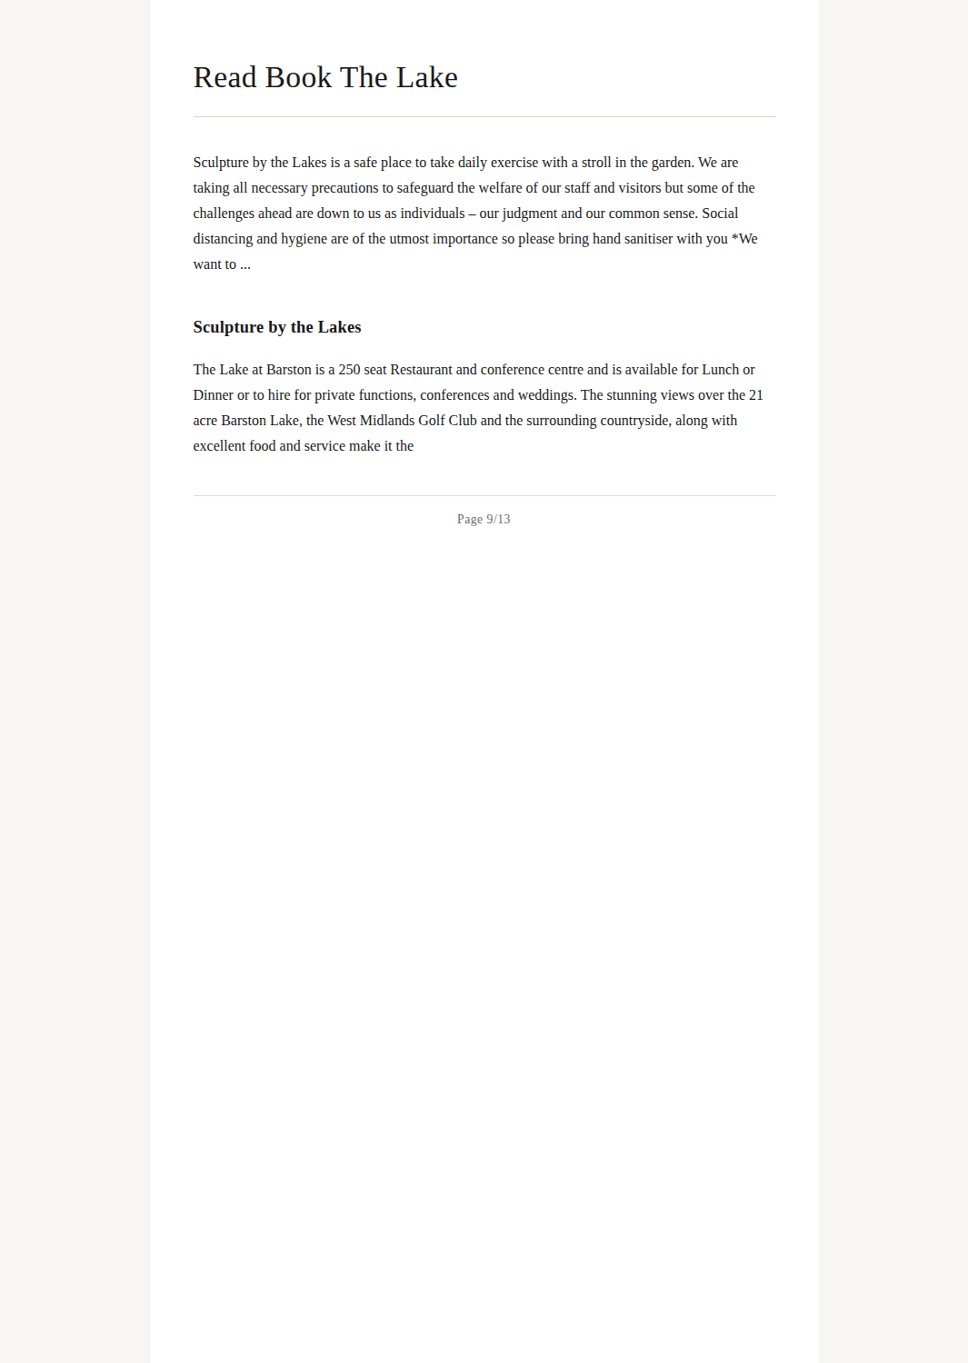Read Book The Lake
Sculpture by the Lakes is a safe place to take daily exercise with a stroll in the garden. We are taking all necessary precautions to safeguard the welfare of our staff and visitors but some of the challenges ahead are down to us as individuals – our judgment and our common sense. Social distancing and hygiene are of the utmost importance so please bring hand sanitiser with you *We want to ...
Sculpture by the Lakes
The Lake at Barston is a 250 seat Restaurant and conference centre and is available for Lunch or Dinner or to hire for private functions, conferences and weddings. The stunning views over the 21 acre Barston Lake, the West Midlands Golf Club and the surrounding countryside, along with excellent food and service make it the
Page 9/13